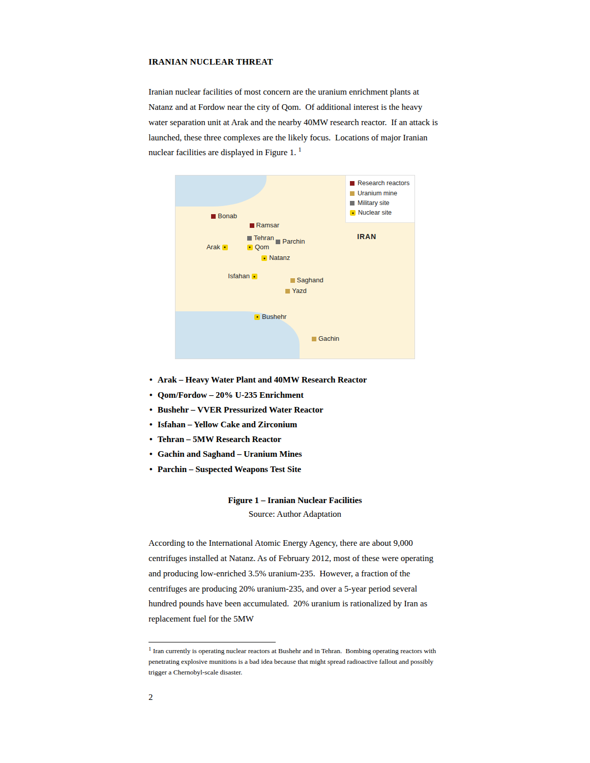IRANIAN NUCLEAR THREAT
Iranian nuclear facilities of most concern are the uranium enrichment plants at Natanz and at Fordow near the city of Qom. Of additional interest is the heavy water separation unit at Arak and the nearby 40MW research reactor. If an attack is launched, these three complexes are the likely focus. Locations of major Iranian nuclear facilities are displayed in Figure 1. 1
Research reactors
Uranium mine
Military site
Nuclear site
IRAN
Bonab
Ramsar
Tehran
Parchin
Arak
Qom
Natanz
Isfahan
Saghand
Yazd
Bushehr
Gachin
Arak – Heavy Water Plant and 40MW Research Reactor
Qom/Fordow – 20% U-235 Enrichment
Bushehr – VVER Pressurized Water Reactor
Isfahan – Yellow Cake and Zirconium
Tehran – 5MW Research Reactor
Gachin and Saghand – Uranium Mines
Parchin – Suspected Weapons Test Site
Figure 1 – Iranian Nuclear Facilities Source: Author Adaptation
According to the International Atomic Energy Agency, there are about 9,000 centrifuges installed at Natanz. As of February 2012, most of these were operating and producing low-enriched 3.5% uranium-235. However, a fraction of the centrifuges are producing 20% uranium-235, and over a 5-year period several hundred pounds have been accumulated. 20% uranium is rationalized by Iran as replacement fuel for the 5MW
1 Iran currently is operating nuclear reactors at Bushehr and in Tehran. Bombing operating reactors with penetrating explosive munitions is a bad idea because that might spread radioactive fallout and possibly trigger a Chernobyl-scale disaster.
2